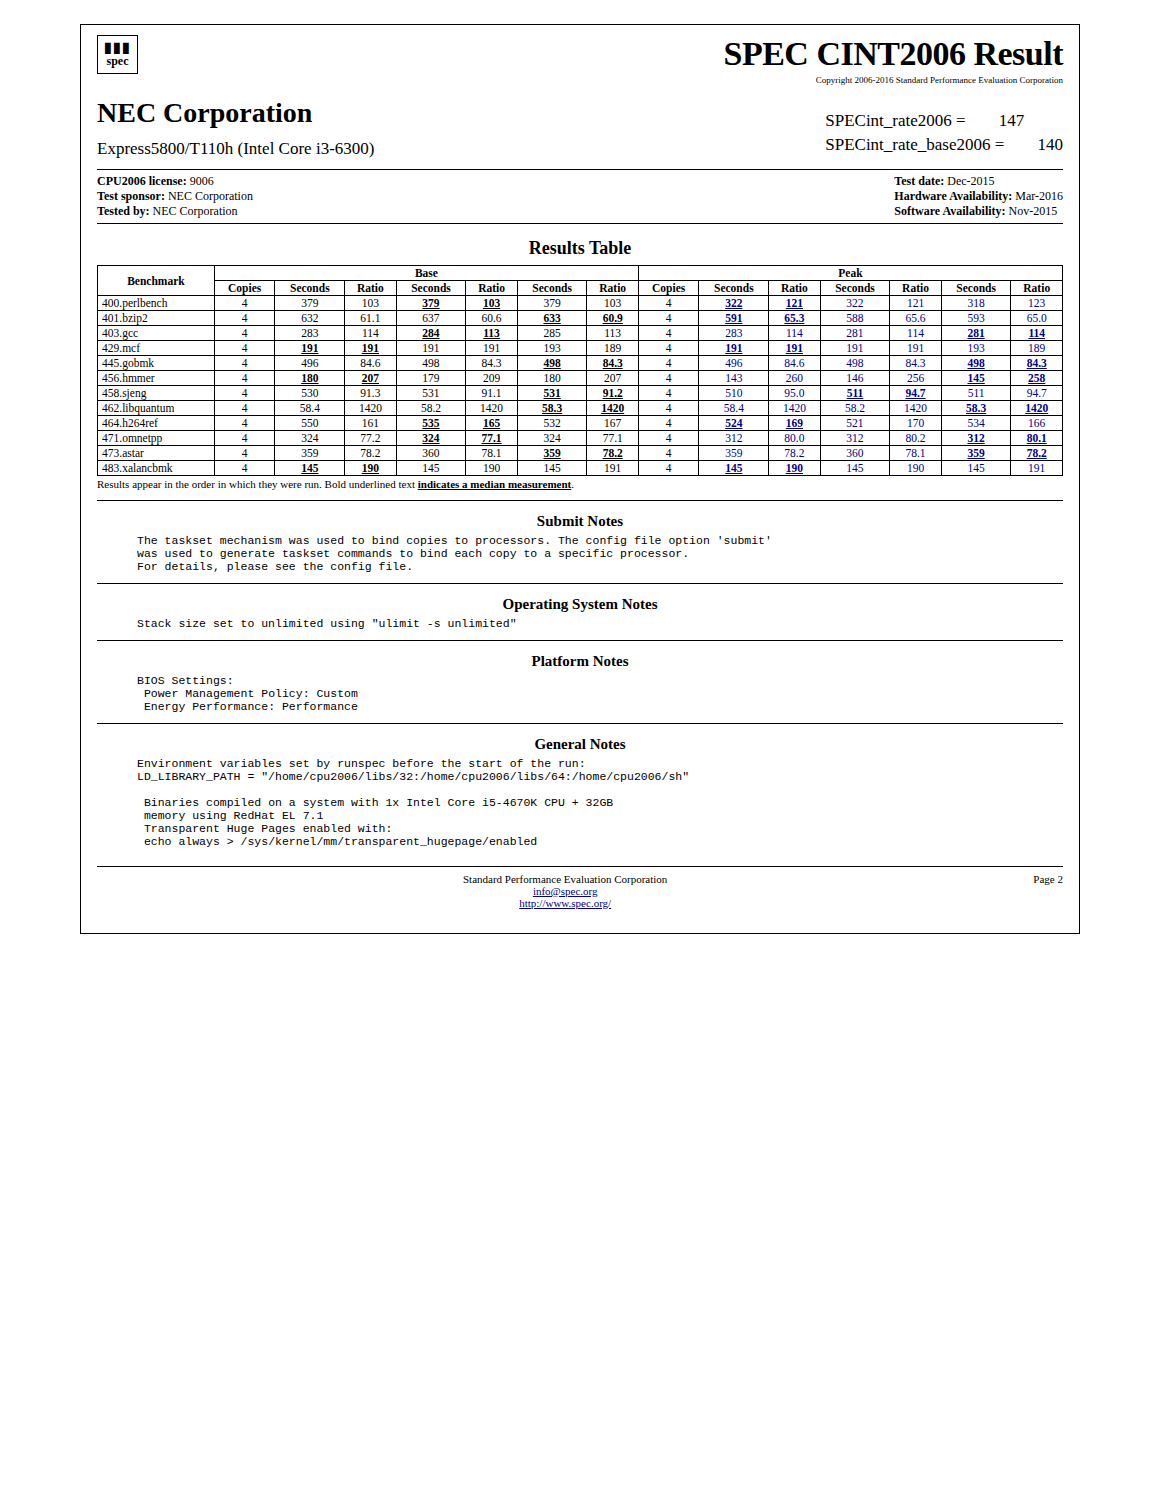▮▮▮
spec
SPEC CINT2006 Result
Copyright 2006-2016 Standard Performance Evaluation Corporation
NEC Corporation
Express5800/T110h (Intel Core i3-6300)
SPECint_rate2006 = 147
SPECint_rate_base2006 = 140
CPU2006 license: 9006
Test sponsor: NEC Corporation
Tested by: NEC Corporation
Test date: Dec-2015
Hardware Availability: Mar-2016
Software Availability: Nov-2015
Results Table
| Benchmark | Base | Peak |
| --- | --- | --- |
| Copies | Seconds | Ratio | Seconds | Ratio | Seconds | Ratio | Copies | Seconds | Ratio | Seconds | Ratio | Seconds | Ratio |
| 400.perlbench | 4 | 379 | 103 | 379 | 103 | 379 | 103 | 4 | 322 | 121 | 322 | 121 | 318 | 123 |
| 401.bzip2 | 4 | 632 | 61.1 | 637 | 60.6 | 633 | 60.9 | 4 | 591 | 65.3 | 588 | 65.6 | 593 | 65.0 |
| 403.gcc | 4 | 283 | 114 | 284 | 113 | 285 | 113 | 4 | 283 | 114 | 281 | 114 | 281 | 114 |
| 429.mcf | 4 | 191 | 191 | 191 | 191 | 193 | 189 | 4 | 191 | 191 | 191 | 191 | 193 | 189 |
| 445.gobmk | 4 | 496 | 84.6 | 498 | 84.3 | 498 | 84.3 | 4 | 496 | 84.6 | 498 | 84.3 | 498 | 84.3 |
| 456.hmmer | 4 | 180 | 207 | 179 | 209 | 180 | 207 | 4 | 143 | 260 | 146 | 256 | 145 | 258 |
| 458.sjeng | 4 | 530 | 91.3 | 531 | 91.1 | 531 | 91.2 | 4 | 510 | 95.0 | 511 | 94.7 | 511 | 94.7 |
| 462.libquantum | 4 | 58.4 | 1420 | 58.2 | 1420 | 58.3 | 1420 | 4 | 58.4 | 1420 | 58.2 | 1420 | 58.3 | 1420 |
| 464.h264ref | 4 | 550 | 161 | 535 | 165 | 532 | 167 | 4 | 524 | 169 | 521 | 170 | 534 | 166 |
| 471.omnetpp | 4 | 324 | 77.2 | 324 | 77.1 | 324 | 77.1 | 4 | 312 | 80.0 | 312 | 80.2 | 312 | 80.1 |
| 473.astar | 4 | 359 | 78.2 | 360 | 78.1 | 359 | 78.2 | 4 | 359 | 78.2 | 360 | 78.1 | 359 | 78.2 |
| 483.xalancbmk | 4 | 145 | 190 | 145 | 190 | 145 | 191 | 4 | 145 | 190 | 145 | 190 | 145 | 191 |
Results appear in the order in which they were run. Bold underlined text indicates a median measurement.
Submit Notes
The taskset mechanism was used to bind copies to processors. The config file option 'submit'
was used to generate taskset commands to bind each copy to a specific processor.
For details, please see the config file.
Operating System Notes
Stack size set to unlimited using "ulimit -s unlimited"
Platform Notes
BIOS Settings:
 Power Management Policy: Custom
 Energy Performance: Performance
General Notes
Environment variables set by runspec before the start of the run:
LD_LIBRARY_PATH = "/home/cpu2006/libs/32:/home/cpu2006/libs/64:/home/cpu2006/sh"

 Binaries compiled on a system with 1x Intel Core i5-4670K CPU + 32GB
 memory using RedHat EL 7.1
 Transparent Huge Pages enabled with:
 echo always > /sys/kernel/mm/transparent_hugepage/enabled
Standard Performance Evaluation Corporation
info@spec.org
http://www.spec.org/
Page 2